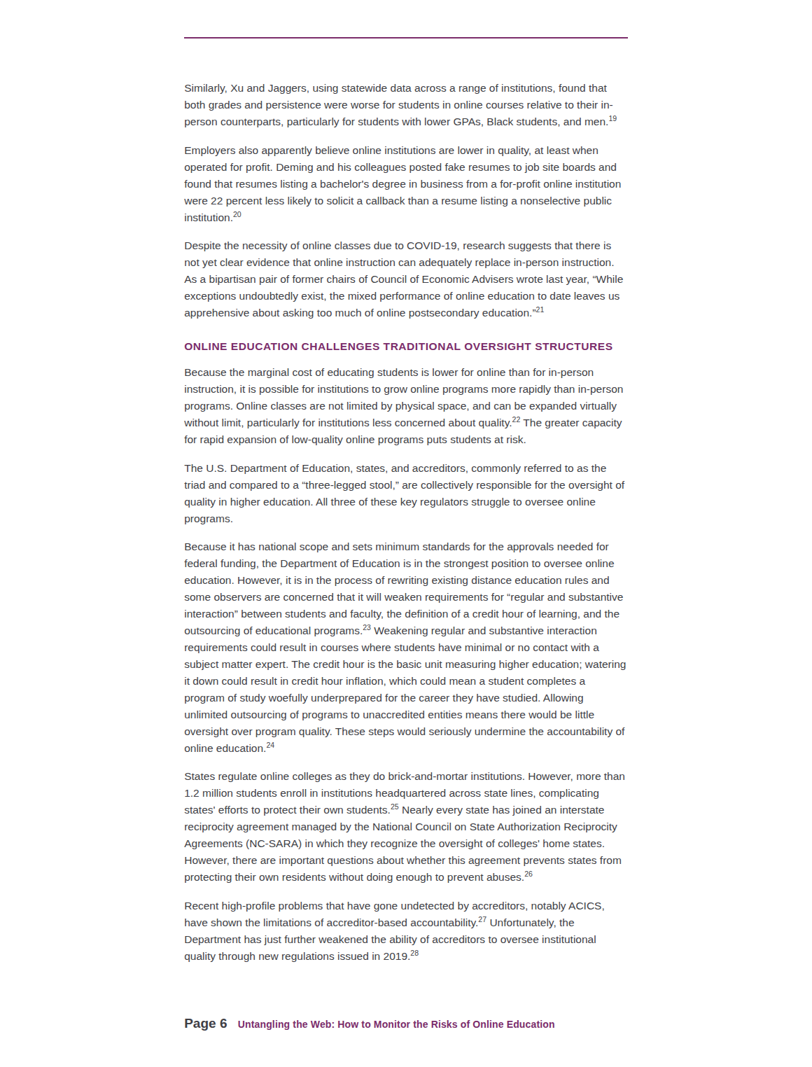Similarly, Xu and Jaggers, using statewide data across a range of institutions, found that both grades and persistence were worse for students in online courses relative to their in-person counterparts, particularly for students with lower GPAs, Black students, and men.19
Employers also apparently believe online institutions are lower in quality, at least when operated for profit. Deming and his colleagues posted fake resumes to job site boards and found that resumes listing a bachelor's degree in business from a for-profit online institution were 22 percent less likely to solicit a callback than a resume listing a nonselective public institution.20
Despite the necessity of online classes due to COVID-19, research suggests that there is not yet clear evidence that online instruction can adequately replace in-person instruction. As a bipartisan pair of former chairs of Council of Economic Advisers wrote last year, “While exceptions undoubtedly exist, the mixed performance of online education to date leaves us apprehensive about asking too much of online postsecondary education.”21
Online Education Challenges Traditional Oversight Structures
Because the marginal cost of educating students is lower for online than for in-person instruction, it is possible for institutions to grow online programs more rapidly than in-person programs. Online classes are not limited by physical space, and can be expanded virtually without limit, particularly for institutions less concerned about quality.22 The greater capacity for rapid expansion of low-quality online programs puts students at risk.
The U.S. Department of Education, states, and accreditors, commonly referred to as the triad and compared to a “three-legged stool,” are collectively responsible for the oversight of quality in higher education. All three of these key regulators struggle to oversee online programs.
Because it has national scope and sets minimum standards for the approvals needed for federal funding, the Department of Education is in the strongest position to oversee online education. However, it is in the process of rewriting existing distance education rules and some observers are concerned that it will weaken requirements for “regular and substantive interaction” between students and faculty, the definition of a credit hour of learning, and the outsourcing of educational programs.23 Weakening regular and substantive interaction requirements could result in courses where students have minimal or no contact with a subject matter expert. The credit hour is the basic unit measuring higher education; watering it down could result in credit hour inflation, which could mean a student completes a program of study woefully underprepared for the career they have studied. Allowing unlimited outsourcing of programs to unaccredited entities means there would be little oversight over program quality. These steps would seriously undermine the accountability of online education.24
States regulate online colleges as they do brick-and-mortar institutions. However, more than 1.2 million students enroll in institutions headquartered across state lines, complicating states' efforts to protect their own students.25 Nearly every state has joined an interstate reciprocity agreement managed by the National Council on State Authorization Reciprocity Agreements (NC-SARA) in which they recognize the oversight of colleges' home states. However, there are important questions about whether this agreement prevents states from protecting their own residents without doing enough to prevent abuses.26
Recent high-profile problems that have gone undetected by accreditors, notably ACICS, have shown the limitations of accreditor-based accountability.27 Unfortunately, the Department has just further weakened the ability of accreditors to oversee institutional quality through new regulations issued in 2019.28
Page 6 Untangling the Web: How to Monitor the Risks of Online Education